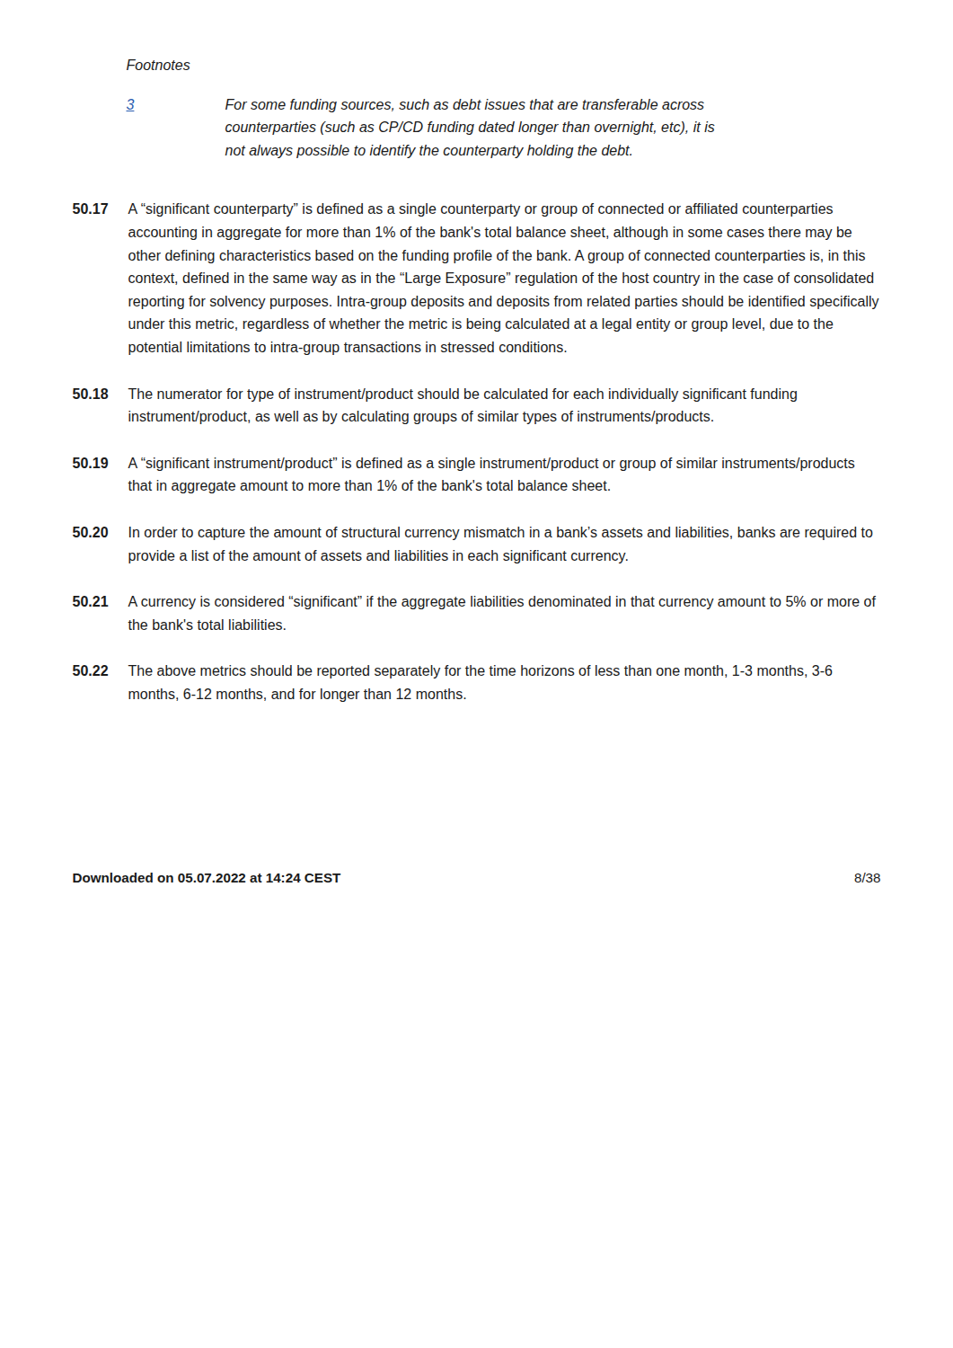Footnotes
3
For some funding sources, such as debt issues that are transferable across counterparties (such as CP/CD funding dated longer than overnight, etc), it is not always possible to identify the counterparty holding the debt.
50.17
A “significant counterparty” is defined as a single counterparty or group of connected or affiliated counterparties accounting in aggregate for more than 1% of the bank's total balance sheet, although in some cases there may be other defining characteristics based on the funding profile of the bank. A group of connected counterparties is, in this context, defined in the same way as in the “Large Exposure” regulation of the host country in the case of consolidated reporting for solvency purposes. Intra-group deposits and deposits from related parties should be identified specifically under this metric, regardless of whether the metric is being calculated at a legal entity or group level, due to the potential limitations to intra-group transactions in stressed conditions.
50.18
The numerator for type of instrument/product should be calculated for each individually significant funding instrument/product, as well as by calculating groups of similar types of instruments/products.
50.19
A “significant instrument/product” is defined as a single instrument/product or group of similar instruments/products that in aggregate amount to more than 1% of the bank's total balance sheet.
50.20
In order to capture the amount of structural currency mismatch in a bank’s assets and liabilities, banks are required to provide a list of the amount of assets and liabilities in each significant currency.
50.21
A currency is considered “significant” if the aggregate liabilities denominated in that currency amount to 5% or more of the bank's total liabilities.
50.22
The above metrics should be reported separately for the time horizons of less than one month, 1-3 months, 3-6 months, 6-12 months, and for longer than 12 months.
Downloaded on 05.07.2022 at 14:24 CEST
8/38